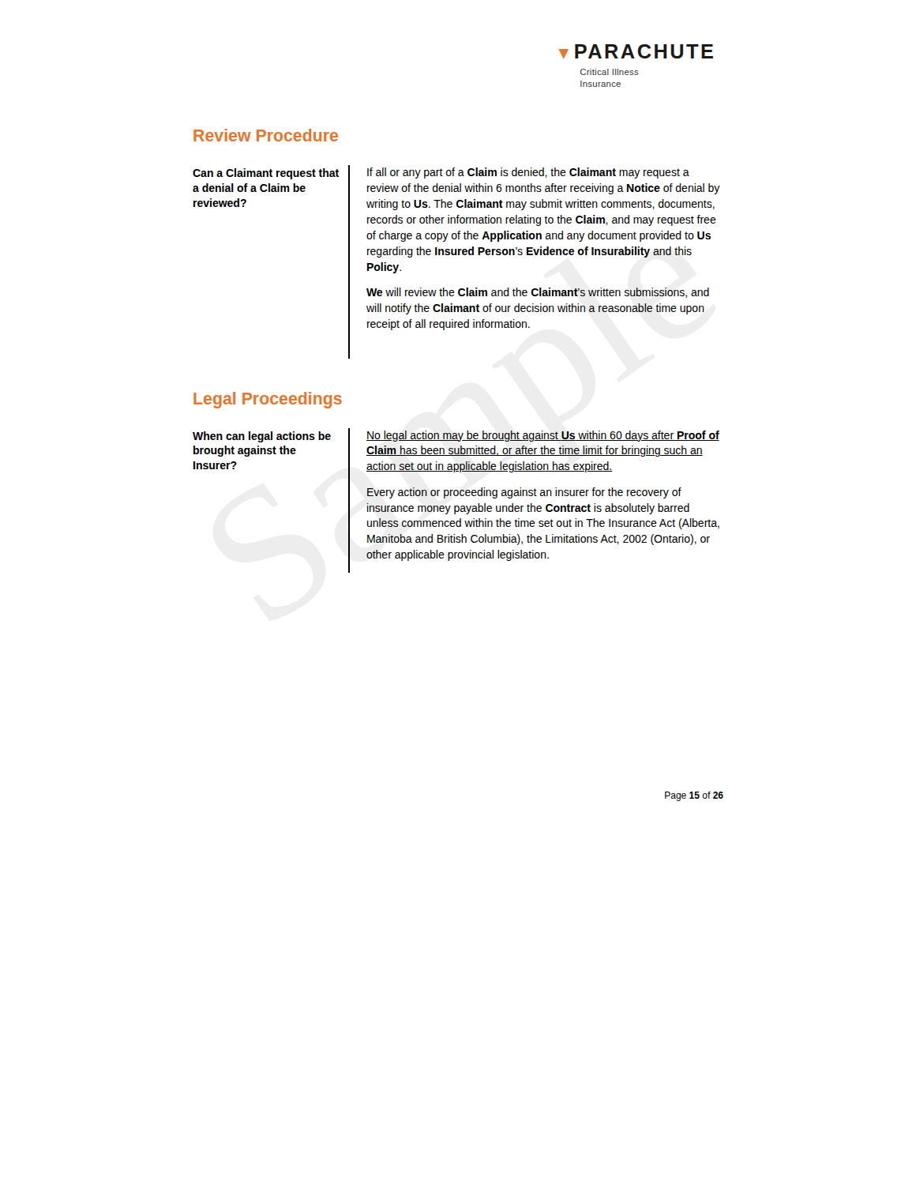Sample
▾PARACHUTE
Critical Illness
Insurance
Review Procedure
Can a Claimant request that a denial of a Claim be reviewed?
If all or any part of a Claim is denied, the Claimant may request a review of the denial within 6 months after receiving a Notice of denial by writing to Us. The Claimant may submit written comments, documents, records or other information relating to the Claim, and may request free of charge a copy of the Application and any document provided to Us regarding the Insured Person’s Evidence of Insurability and this Policy.
We will review the Claim and the Claimant’s written submissions, and will notify the Claimant of our decision within a reasonable time upon receipt of all required information.
Legal Proceedings
When can legal actions be brought against the Insurer?
No legal action may be brought against Us within 60 days after Proof of Claim has been submitted, or after the time limit for bringing such an action set out in applicable legislation has expired.
Every action or proceeding against an insurer for the recovery of insurance money payable under the Contract is absolutely barred unless commenced within the time set out in The Insurance Act (Alberta, Manitoba and British Columbia), the Limitations Act, 2002 (Ontario), or other applicable provincial legislation.
Page 15 of 26